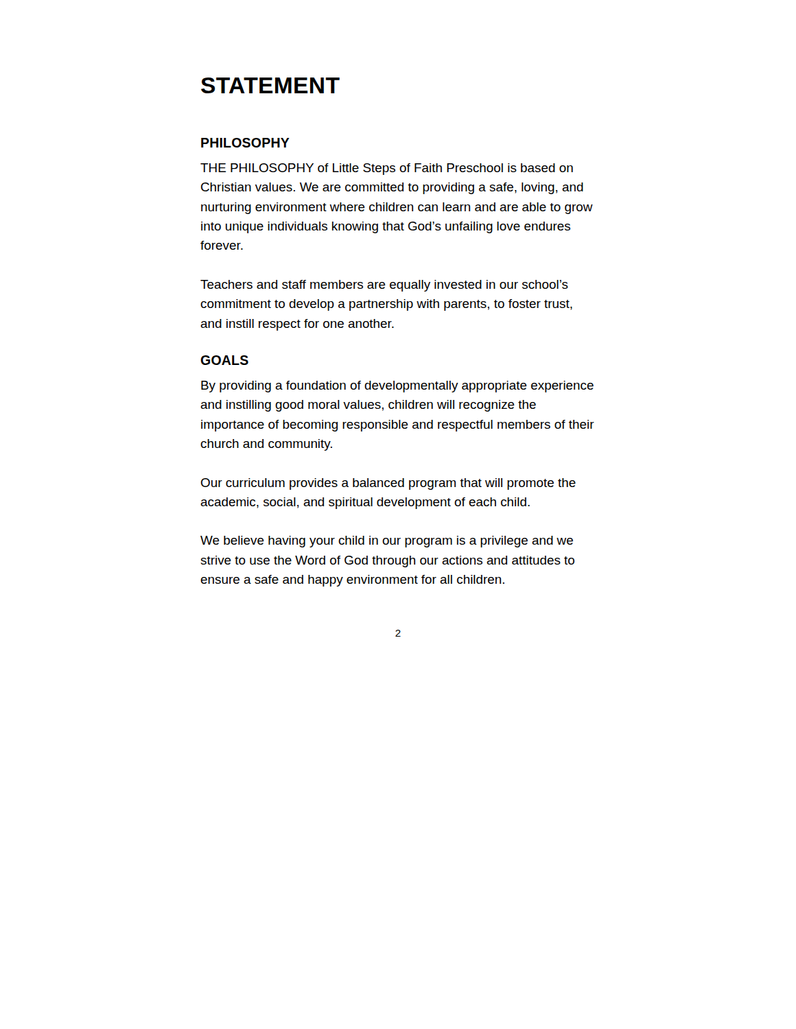STATEMENT
PHILOSOPHY
THE PHILOSOPHY of Little Steps of Faith Preschool is based on Christian values. We are committed to providing a safe, loving, and nurturing environment where children can learn and are able to grow into unique individuals knowing that God’s unfailing love endures forever.
Teachers and staff members are equally invested in our school’s commitment to develop a partnership with parents, to foster trust, and instill respect for one another.
GOALS
By providing a foundation of developmentally appropriate experience and instilling good moral values, children will recognize the importance of becoming responsible and respectful members of their church and community.
Our curriculum provides a balanced program that will promote the academic, social, and spiritual development of each child.
We believe having your child in our program is a privilege and we strive to use the Word of God through our actions and attitudes to ensure a safe and happy environment for all children.
2